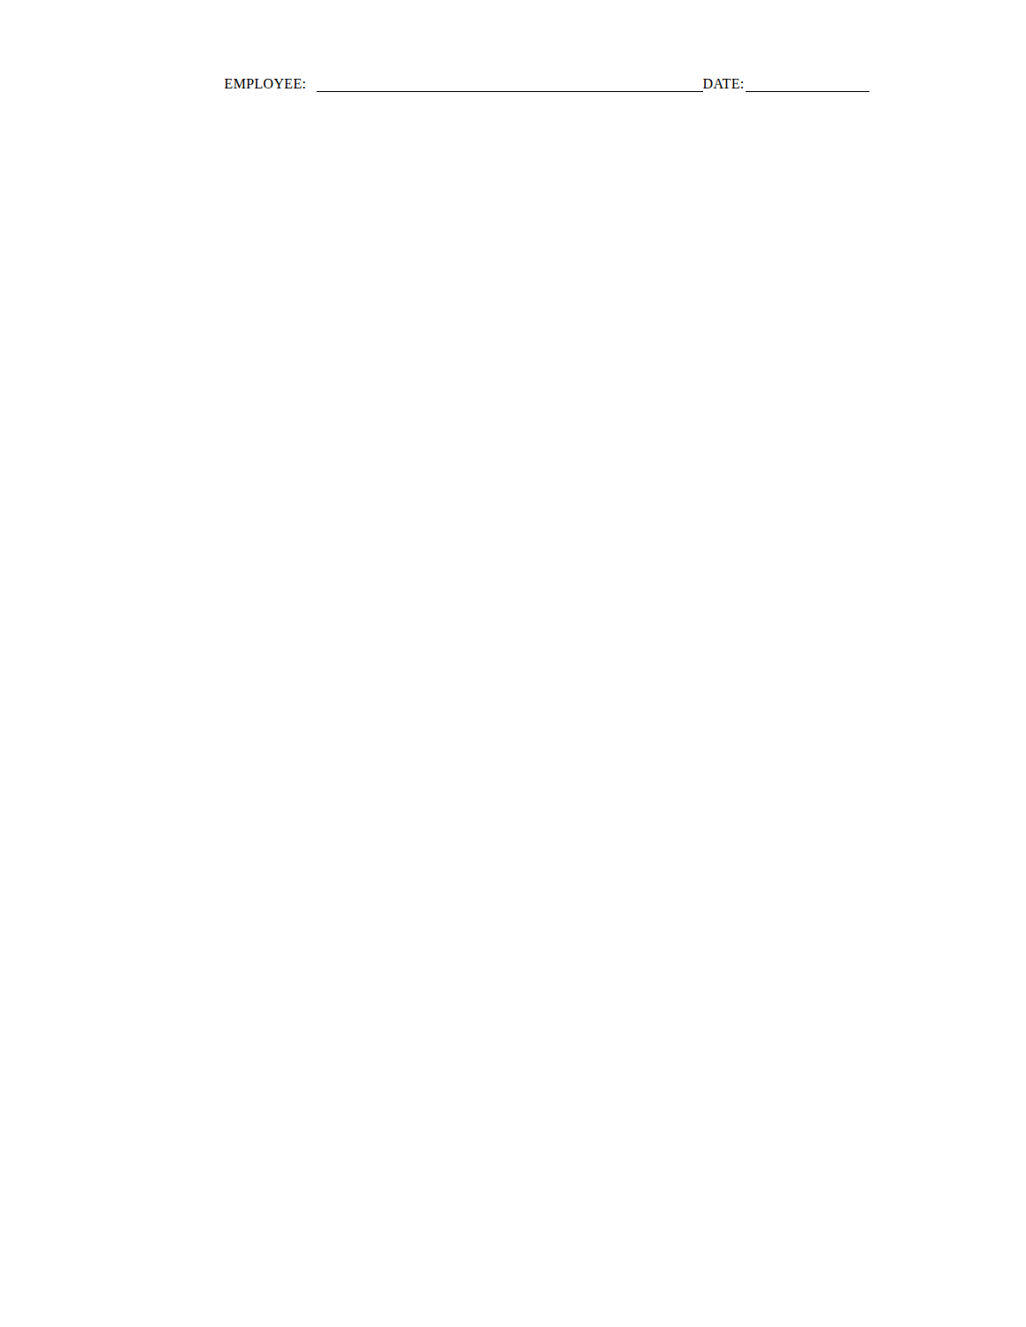EMPLOYEE: DATE: